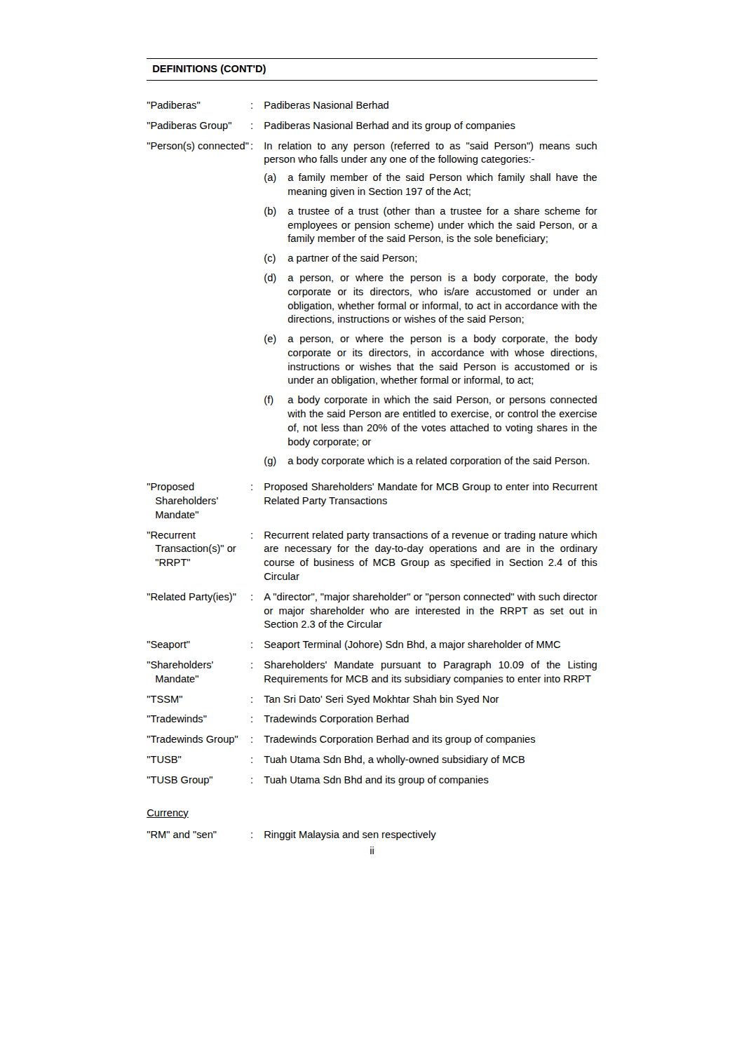DEFINITIONS (CONT'D)
| "Padiberas" | : | Padiberas Nasional Berhad |
| "Padiberas Group" | : | Padiberas Nasional Berhad and its group of companies |
| "Person(s) connected" | : | In relation to any person (referred to as "said Person") means such person who falls under any one of the following categories:- / (a) / a family member of the said Person which family shall have the meaning given in Section 197 of the Act; / / (b) / a trustee of a trust (other than a trustee for a share scheme for employees or pension scheme) under which the said Person, or a family member of the said Person, is the sole beneficiary; / / (c) / a partner of the said Person; / / (d) / a person, or where the person is a body corporate, the body corporate or its directors, who is/are accustomed or under an obligation, whether formal or informal, to act in accordance with the directions, instructions or wishes of the said Person; / / (e) / a person, or where the person is a body corporate, the body corporate or its directors, in accordance with whose directions, instructions or wishes that the said Person is accustomed or is under an obligation, whether formal or informal, to act; / / (f) / a body corporate in which the said Person, or persons connected with the said Person are entitled to exercise, or control the exercise of, not less than 20% of the votes attached to voting shares in the body corporate; or / / (g) / a body corporate which is a related corporation of the said Person. / |
| "Proposed Shareholders' Mandate" | : | Proposed Shareholders' Mandate for MCB Group to enter into Recurrent Related Party Transactions |
| "Recurrent Transaction(s)" or "RRPT" | : | Recurrent related party transactions of a revenue or trading nature which are necessary for the day-to-day operations and are in the ordinary course of business of MCB Group as specified in Section 2.4 of this Circular |
| "Related Party(ies)" | : | A "director", "major shareholder" or "person connected" with such director or major shareholder who are interested in the RRPT as set out in Section 2.3 of the Circular |
| "Seaport" | : | Seaport Terminal (Johore) Sdn Bhd, a major shareholder of MMC |
| "Shareholders' Mandate" | : | Shareholders' Mandate pursuant to Paragraph 10.09 of the Listing Requirements for MCB and its subsidiary companies to enter into RRPT |
| "TSSM" | : | Tan Sri Dato' Seri Syed Mokhtar Shah bin Syed Nor |
| "Tradewinds" | : | Tradewinds Corporation Berhad |
| "Tradewinds Group" | : | Tradewinds Corporation Berhad and its group of companies |
| "TUSB" | : | Tuah Utama Sdn Bhd, a wholly-owned subsidiary of MCB |
| "TUSB Group" | : | Tuah Utama Sdn Bhd and its group of companies |
Currency
| "RM" and "sen" | : | Ringgit Malaysia and sen respectively |
ii